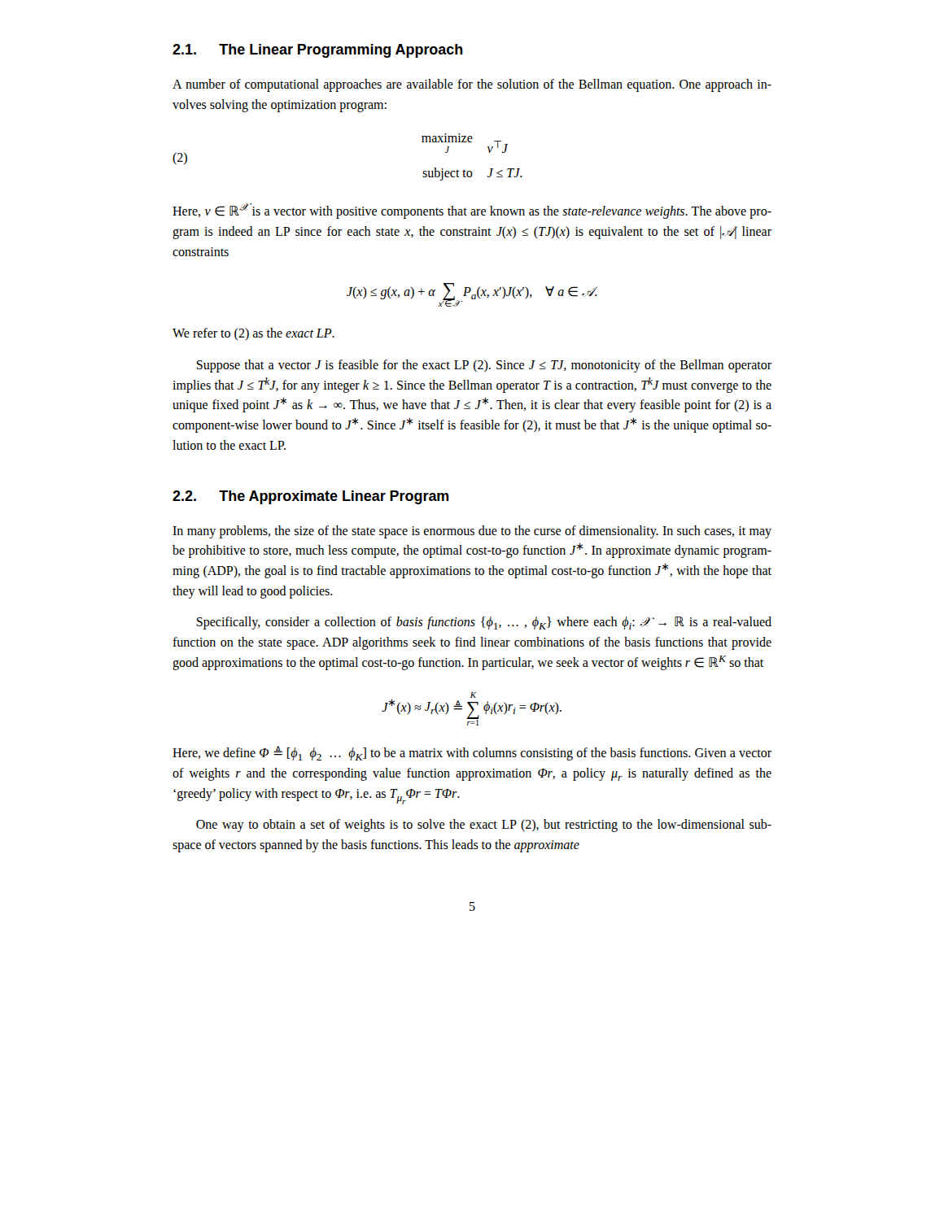2.1. The Linear Programming Approach
A number of computational approaches are available for the solution of the Bellman equation. One approach involves solving the optimization program:
(2)
maximize J
ν⊤J
subject to
J ≤ TJ.
Here, ν ∈ ℝ𝒳 is a vector with positive components that are known as the state-relevance weights. The above program is indeed an LP since for each state x, the constraint J(x) ≤ (TJ)(x) is equivalent to the set of |𝒜| linear constraints
J(x) ≤ g(x, a) + α ∑x′∈𝒳 Pa(x, x′)J(x′), ∀ a ∈ 𝒜.
We refer to (2) as the exact LP.
Suppose that a vector J is feasible for the exact LP (2). Since J ≤ TJ, monotonicity of the Bellman operator implies that J ≤ TkJ, for any integer k ≥ 1. Since the Bellman operator T is a contraction, TkJ must converge to the unique fixed point J∗ as k → ∞. Thus, we have that J ≤ J∗. Then, it is clear that every feasible point for (2) is a component-wise lower bound to J∗. Since J∗ itself is feasible for (2), it must be that J∗ is the unique optimal solution to the exact LP.
2.2. The Approximate Linear Program
In many problems, the size of the state space is enormous due to the curse of dimensionality. In such cases, it may be prohibitive to store, much less compute, the optimal cost-to-go function J∗. In approximate dynamic programming (ADP), the goal is to find tractable approximations to the optimal cost-to-go function J∗, with the hope that they will lead to good policies.
Specifically, consider a collection of basis functions {ϕ1, … , ϕK} where each ϕi: 𝒳 → ℝ is a real-valued function on the state space. ADP algorithms seek to find linear combinations of the basis functions that provide good approximations to the optimal cost-to-go function. In particular, we seek a vector of weights r ∈ ℝK so that
J∗(x) ≈ Jr(x) ≜ K∑r=1 ϕi(x)ri = Φr(x).
Here, we define Φ ≜ [ϕ1 ϕ2 … ϕK] to be a matrix with columns consisting of the basis functions. Given a vector of weights r and the corresponding value function approximation Φr, a policy μr is naturally defined as the ‘greedy’ policy with respect to Φr, i.e. as TμrΦr = TΦr.
One way to obtain a set of weights is to solve the exact LP (2), but restricting to the low-dimensional subspace of vectors spanned by the basis functions. This leads to the approximate
5